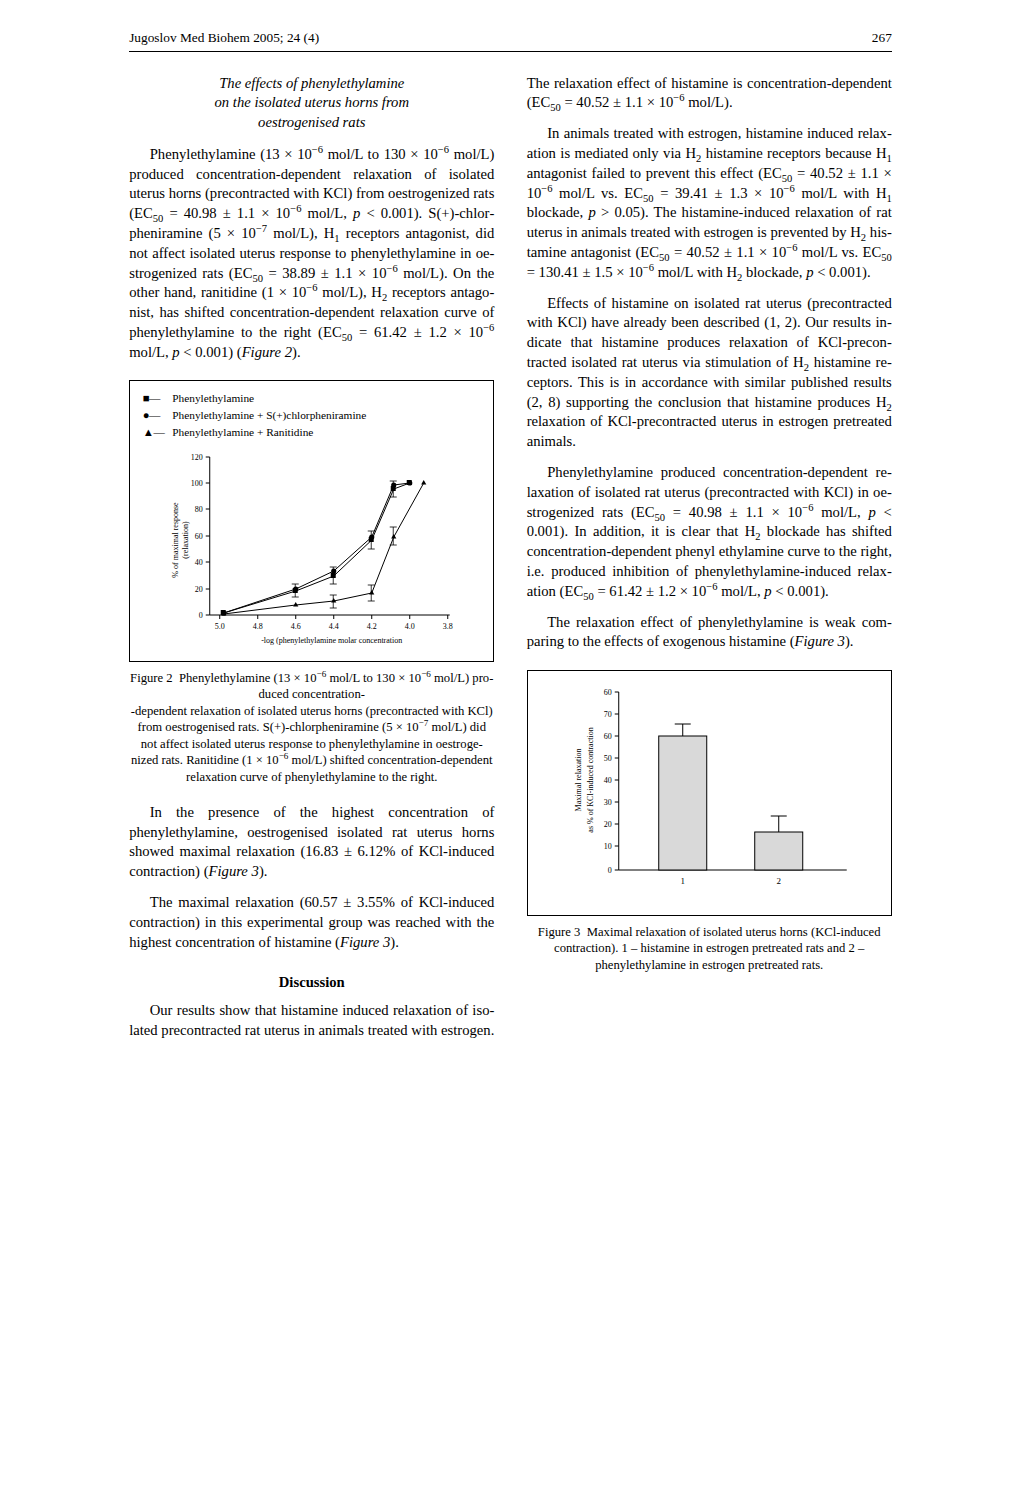Jugoslov Med Biohem 2005; 24 (4) 267
The effects of phenylethylamine
on the isolated uterus horns from
oestrogenised rats
Phenylethylamine (13 × 10−6 mol/L to 130 × 10−6 mol/L) produced concentration-dependent relaxation of isolated uterus horns (precontracted with KCl) from oestrogenized rats (EC50 = 40.98 ± 1.1 × 10−6 mol/L, p < 0.001). S(+)-chlorpheniramine (5 × 10−7 mol/L), H1 receptors antagonist, did not affect isolated uterus response to phenylethylamine in oestrogenized rats (EC50 = 38.89 ± 1.1 × 10−6 mol/L). On the other hand, ranitidine (1 × 10−6 mol/L), H2 receptors antagonist, has shifted concentration-dependent relaxation curve of phenylethylamine to the right (EC50 = 61.42 ± 1.2 × 10−6 mol/L, p < 0.001) (Figure 2).
■—Phenylethylamine
●—Phenylethylamine + S(+)chlorpheniramine
▲—Phenylethylamine + Ranitidine
120 100 80 60 40 20 0 5.0 4.8 4.6 4.4 4.2 4.0 3.8 -log (phenylethylamine molar concentration % of maximal response (relaxation)
Figure 2 Phenylethylamine (13 × 10−6 mol/L to 130 × 10−6 mol/L) produced concentration-
-dependent relaxation of isolated uterus horns (precontracted with KCl) from oestrogenised rats. S(+)-chlorpheniramine (5 × 10−7 mol/L) did not affect isolated uterus response to phenylethylamine in oestrogenized rats. Ranitidine (1 × 10−6 mol/L) shifted concentration-dependent relaxation curve of phenylethylamine to the right.
In the presence of the highest concentration of phenylethylamine, oestrogenised isolated rat uterus horns showed maximal relaxation (16.83 ± 6.12% of KCl-induced contraction) (Figure 3).
The maximal relaxation (60.57 ± 3.55% of KCl-induced contraction) in this experimental group was reached with the highest concentration of histamine (Figure 3).
Discussion
Our results show that histamine induced relaxation of isolated precontracted rat uterus in animals treated with estrogen. The relaxation effect of histamine is concentration-dependent (EC50 = 40.52 ± 1.1 × 10−6 mol/L).
In animals treated with estrogen, histamine induced relaxation is mediated only via H2 histamine receptors because H1 antagonist failed to prevent this effect (EC50 = 40.52 ± 1.1 × 10−6 mol/L vs. EC50 = 39.41 ± 1.3 × 10−6 mol/L with H1 blockade, p > 0.05). The histamine-induced relaxation of rat uterus in animals treated with estrogen is prevented by H2 histamine antagonist (EC50 = 40.52 ± 1.1 × 10−6 mol/L vs. EC50 = 130.41 ± 1.5 × 10−6 mol/L with H2 blockade, p < 0.001).
Effects of histamine on isolated rat uterus (precontracted with KCl) have already been described (1, 2). Our results indicate that histamine produces relaxation of KCl-precontracted isolated rat uterus via stimulation of H2 histamine receptors. This is in accordance with similar published results (2, 8) supporting the conclusion that histamine produces H2 relaxation of KCl-precontracted uterus in estrogen pretreated animals.
Phenylethylamine produced concentration-dependent relaxation of isolated rat uterus (precontracted with KCl) in oestrogenized rats (EC50 = 40.98 ± 1.1 × 10−6 mol/L, p < 0.001). In addition, it is clear that H2 blockade has shifted concentration-dependent phenyl ethylamine curve to the right, i.e. produced inhibition of phenylethylamine-induced relaxation (EC50 = 61.42 ± 1.2 × 10−6 mol/L, p < 0.001).
The relaxation effect of phenylethylamine is weak comparing to the effects of exogenous histamine (Figure 3).
60 70 60 50 40 30 20 10 0 Maximal relaxation as % of KCl-induced contraction 1 2
Figure 3 Maximal relaxation of isolated uterus horns (KCl-induced contraction). 1 – histamine in estrogen pretreated rats and 2 – phenylethylamine in estrogen pretreated rats.